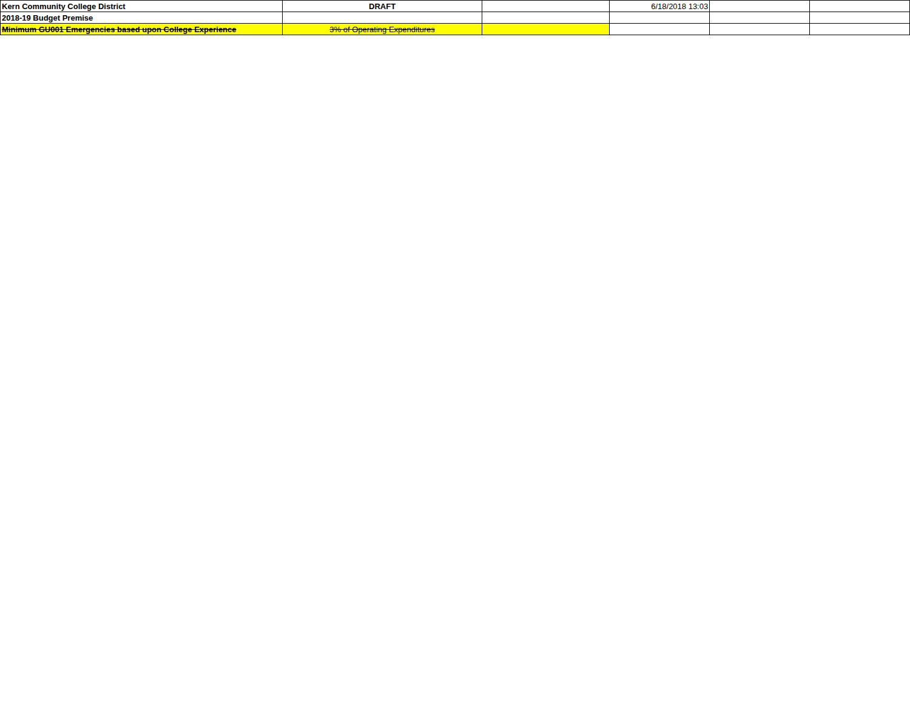| Kern Community College District | DRAFT | | 6/18/2018 13:03 | | |
| 2018-19 Budget Premise | | | | | |
| Minimum GU001 Emergencies based upon College Experience | 3% of Operating Expenditures | | | | |